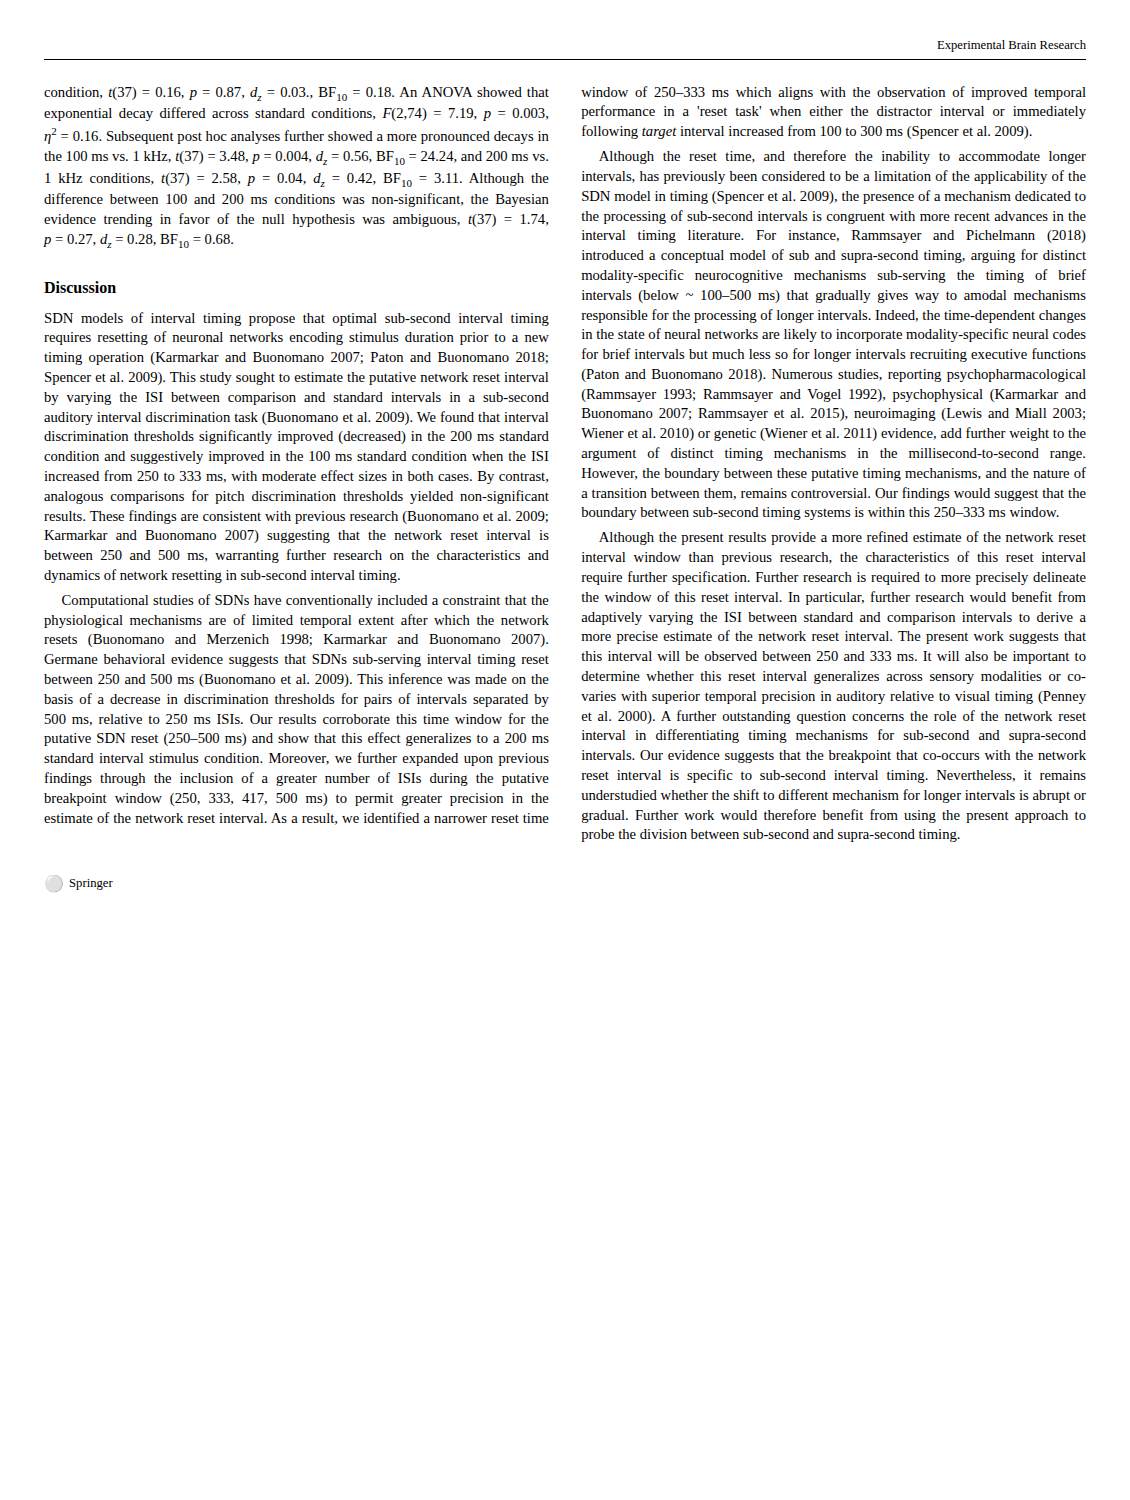Experimental Brain Research
condition, t(37) = 0.16, p = 0.87, dz = 0.03., BF10 = 0.18. An ANOVA showed that exponential decay differed across standard conditions, F(2,74) = 7.19, p = 0.003, η2 = 0.16. Subsequent post hoc analyses further showed a more pronounced decays in the 100 ms vs. 1 kHz, t(37) = 3.48, p = 0.004, dz = 0.56, BF10 = 24.24, and 200 ms vs. 1 kHz conditions, t(37) = 2.58, p = 0.04, dz = 0.42, BF10 = 3.11. Although the difference between 100 and 200 ms conditions was non-significant, the Bayesian evidence trending in favor of the null hypothesis was ambiguous, t(37) = 1.74, p = 0.27, dz = 0.28, BF10 = 0.68.
Discussion
SDN models of interval timing propose that optimal sub-second interval timing requires resetting of neuronal networks encoding stimulus duration prior to a new timing operation (Karmarkar and Buonomano 2007; Paton and Buonomano 2018; Spencer et al. 2009). This study sought to estimate the putative network reset interval by varying the ISI between comparison and standard intervals in a sub-second auditory interval discrimination task (Buonomano et al. 2009). We found that interval discrimination thresholds significantly improved (decreased) in the 200 ms standard condition and suggestively improved in the 100 ms standard condition when the ISI increased from 250 to 333 ms, with moderate effect sizes in both cases. By contrast, analogous comparisons for pitch discrimination thresholds yielded non-significant results. These findings are consistent with previous research (Buonomano et al. 2009; Karmarkar and Buonomano 2007) suggesting that the network reset interval is between 250 and 500 ms, warranting further research on the characteristics and dynamics of network resetting in sub-second interval timing.
Computational studies of SDNs have conventionally included a constraint that the physiological mechanisms are of limited temporal extent after which the network resets (Buonomano and Merzenich 1998; Karmarkar and Buonomano 2007). Germane behavioral evidence suggests that SDNs sub-serving interval timing reset between 250 and 500 ms (Buonomano et al. 2009). This inference was made on the basis of a decrease in discrimination thresholds for pairs of intervals separated by 500 ms, relative to 250 ms ISIs. Our results corroborate this time window for the putative SDN reset (250–500 ms) and show that this effect generalizes to a 200 ms standard interval stimulus condition. Moreover, we further expanded upon previous findings through the inclusion of a greater number of ISIs during the putative breakpoint window (250, 333, 417, 500 ms) to permit greater precision in the estimate of the network reset interval. As a result, we identified a narrower reset time window of 250–333 ms which aligns with the observation of improved temporal performance in a 'reset task' when either the distractor interval or immediately following target interval increased from 100 to 300 ms (Spencer et al. 2009).
Although the reset time, and therefore the inability to accommodate longer intervals, has previously been considered to be a limitation of the applicability of the SDN model in timing (Spencer et al. 2009), the presence of a mechanism dedicated to the processing of sub-second intervals is congruent with more recent advances in the interval timing literature. For instance, Rammsayer and Pichelmann (2018) introduced a conceptual model of sub and supra-second timing, arguing for distinct modality-specific neurocognitive mechanisms sub-serving the timing of brief intervals (below ~ 100–500 ms) that gradually gives way to amodal mechanisms responsible for the processing of longer intervals. Indeed, the time-dependent changes in the state of neural networks are likely to incorporate modality-specific neural codes for brief intervals but much less so for longer intervals recruiting executive functions (Paton and Buonomano 2018). Numerous studies, reporting psychopharmacological (Rammsayer 1993; Rammsayer and Vogel 1992), psychophysical (Karmarkar and Buonomano 2007; Rammsayer et al. 2015), neuroimaging (Lewis and Miall 2003; Wiener et al. 2010) or genetic (Wiener et al. 2011) evidence, add further weight to the argument of distinct timing mechanisms in the millisecond-to-second range. However, the boundary between these putative timing mechanisms, and the nature of a transition between them, remains controversial. Our findings would suggest that the boundary between sub-second timing systems is within this 250–333 ms window.
Although the present results provide a more refined estimate of the network reset interval window than previous research, the characteristics of this reset interval require further specification. Further research is required to more precisely delineate the window of this reset interval. In particular, further research would benefit from adaptively varying the ISI between standard and comparison intervals to derive a more precise estimate of the network reset interval. The present work suggests that this interval will be observed between 250 and 333 ms. It will also be important to determine whether this reset interval generalizes across sensory modalities or co-varies with superior temporal precision in auditory relative to visual timing (Penney et al. 2000). A further outstanding question concerns the role of the network reset interval in differentiating timing mechanisms for sub-second and supra-second intervals. Our evidence suggests that the breakpoint that co-occurs with the network reset interval is specific to sub-second interval timing. Nevertheless, it remains understudied whether the shift to different mechanism for longer intervals is abrupt or gradual. Further work would therefore benefit from using the present approach to probe the division between sub-second and supra-second timing.
⚪ Springer